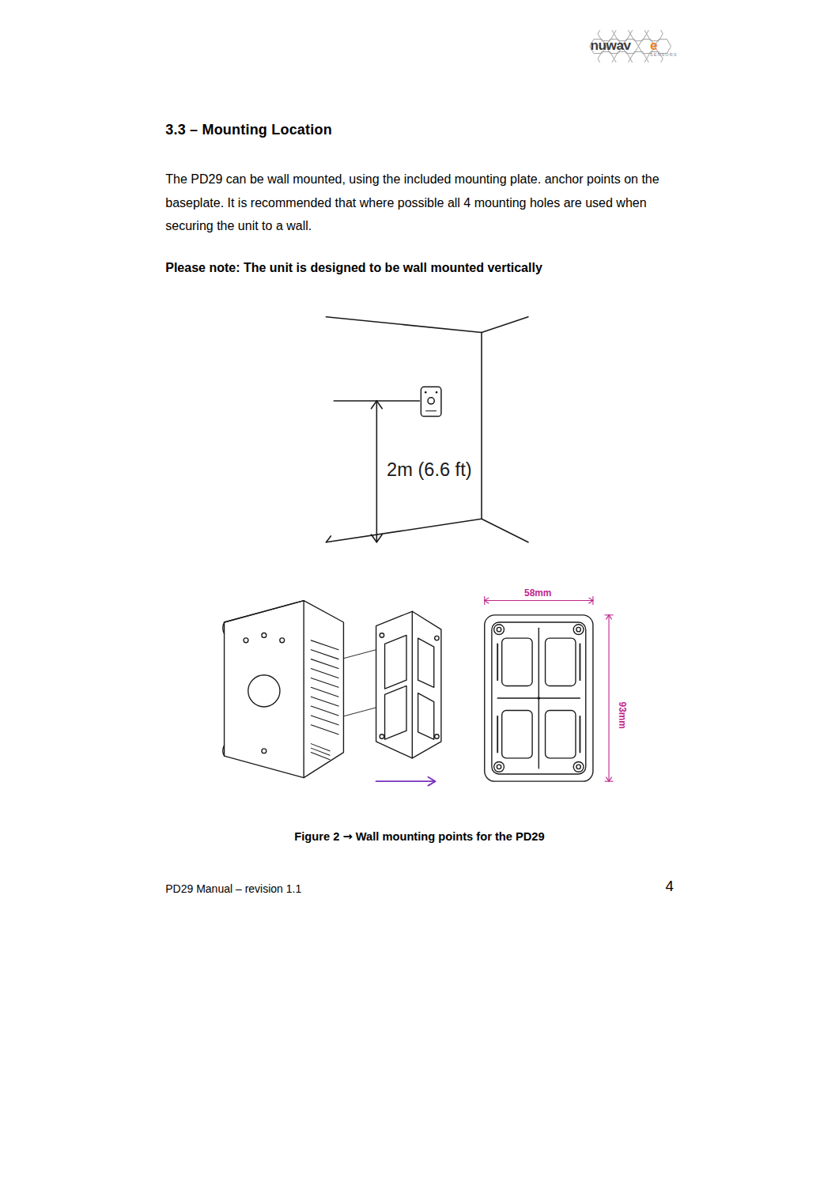nuwav e SENSORS
3.3 – Mounting Location
The PD29 can be wall mounted, using the included mounting plate. anchor points on the baseplate. It is recommended that where possible all 4 mounting holes are used when securing the unit to a wall.
Please note: The unit is designed to be wall mounted vertically
2m (6.6 ft) 58mm 93mm
Figure 2 → Wall mounting points for the PD29
PD29 Manual – revision 1.1 4